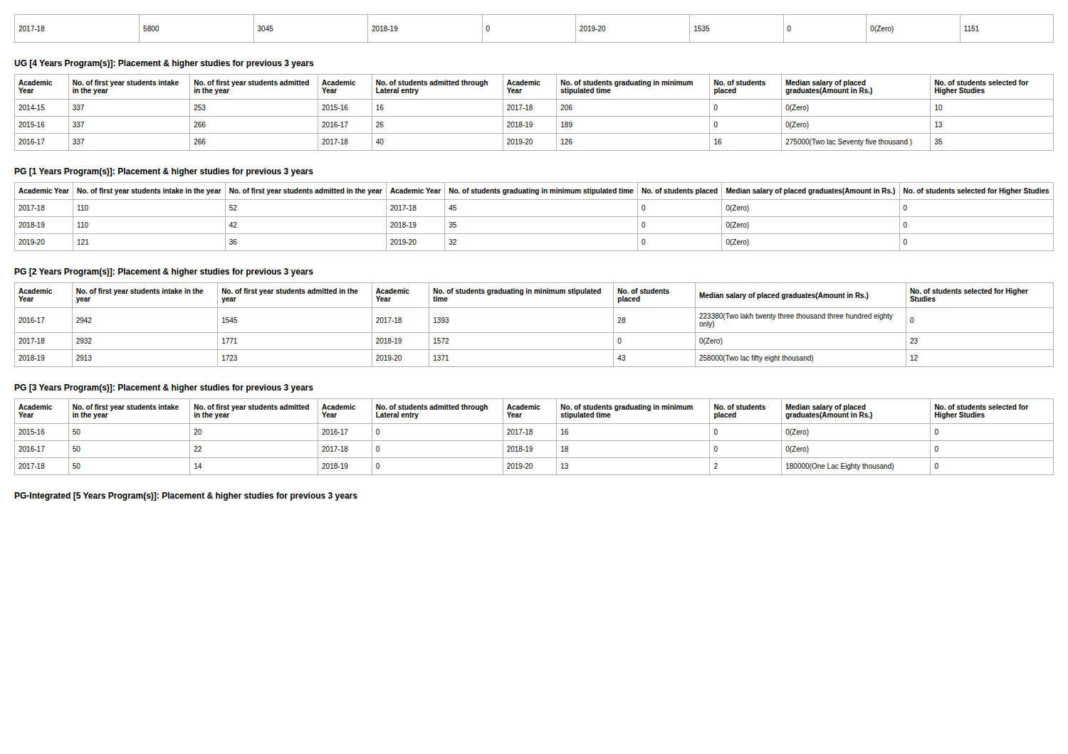| 2017-18 | 5800 | 3045 | 2018-19 | 0 | 2019-20 | 1535 | 0 | 0(Zero) | 1151 |
UG [4 Years Program(s)]: Placement & higher studies for previous 3 years
| Academic Year | No. of first year students intake in the year | No. of first year students admitted in the year | Academic Year | No. of students admitted through Lateral entry | Academic Year | No. of students graduating in minimum stipulated time | No. of students placed | Median salary of placed graduates(Amount in Rs.) | No. of students selected for Higher Studies |
| --- | --- | --- | --- | --- | --- | --- | --- | --- | --- |
| 2014-15 | 337 | 253 | 2015-16 | 16 | 2017-18 | 206 | 0 | 0(Zero) | 10 |
| 2015-16 | 337 | 266 | 2016-17 | 26 | 2018-19 | 189 | 0 | 0(Zero) | 13 |
| 2016-17 | 337 | 266 | 2017-18 | 40 | 2019-20 | 126 | 16 | 275000(Two lac Seventy five thousand ) | 35 |
PG [1 Years Program(s)]: Placement & higher studies for previous 3 years
| Academic Year | No. of first year students intake in the year | No. of first year students admitted in the year | Academic Year | No. of students graduating in minimum stipulated time | No. of students placed | Median salary of placed graduates(Amount in Rs.) | No. of students selected for Higher Studies |
| --- | --- | --- | --- | --- | --- | --- | --- |
| 2017-18 | 110 | 52 | 2017-18 | 45 | 0 | 0(Zero) | 0 |
| 2018-19 | 110 | 42 | 2018-19 | 35 | 0 | 0(Zero) | 0 |
| 2019-20 | 121 | 36 | 2019-20 | 32 | 0 | 0(Zero) | 0 |
PG [2 Years Program(s)]: Placement & higher studies for previous 3 years
| Academic Year | No. of first year students intake in the year | No. of first year students admitted in the year | Academic Year | No. of students graduating in minimum stipulated time | No. of students placed | Median salary of placed graduates(Amount in Rs.) | No. of students selected for Higher Studies |
| --- | --- | --- | --- | --- | --- | --- | --- |
| 2016-17 | 2942 | 1545 | 2017-18 | 1393 | 28 | 223380(Two lakh twenty three thousand three hundred eighty only) | 0 |
| 2017-18 | 2932 | 1771 | 2018-19 | 1572 | 0 | 0(Zero) | 23 |
| 2018-19 | 2913 | 1723 | 2019-20 | 1371 | 43 | 258000(Two lac fifty eight thousand) | 12 |
PG [3 Years Program(s)]: Placement & higher studies for previous 3 years
| Academic Year | No. of first year students intake in the year | No. of first year students admitted in the year | Academic Year | No. of students admitted through Lateral entry | Academic Year | No. of students graduating in minimum stipulated time | No. of students placed | Median salary of placed graduates(Amount in Rs.) | No. of students selected for Higher Studies |
| --- | --- | --- | --- | --- | --- | --- | --- | --- | --- |
| 2015-16 | 50 | 20 | 2016-17 | 0 | 2017-18 | 16 | 0 | 0(Zero) | 0 |
| 2016-17 | 50 | 22 | 2017-18 | 0 | 2018-19 | 18 | 0 | 0(Zero) | 0 |
| 2017-18 | 50 | 14 | 2018-19 | 0 | 2019-20 | 13 | 2 | 180000(One Lac Eighty thousand) | 0 |
PG-Integrated [5 Years Program(s)]: Placement & higher studies for previous 3 years